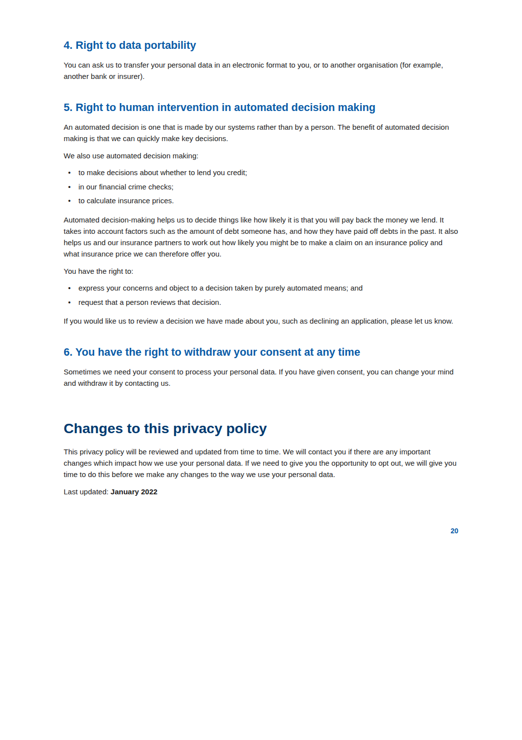4. Right to data portability
You can ask us to transfer your personal data in an electronic format to you, or to another organisation (for example, another bank or insurer).
5. Right to human intervention in automated decision making
An automated decision is one that is made by our systems rather than by a person. The benefit of automated decision making is that we can quickly make key decisions.
We also use automated decision making:
to make decisions about whether to lend you credit;
in our financial crime checks;
to calculate insurance prices.
Automated decision-making helps us to decide things like how likely it is that you will pay back the money we lend. It takes into account factors such as the amount of debt someone has, and how they have paid off debts in the past. It also helps us and our insurance partners to work out how likely you might be to make a claim on an insurance policy and what insurance price we can therefore offer you.
You have the right to:
express your concerns and object to a decision taken by purely automated means; and
request that a person reviews that decision.
If you would like us to review a decision we have made about you, such as declining an application, please let us know.
6. You have the right to withdraw your consent at any time
Sometimes we need your consent to process your personal data. If you have given consent, you can change your mind and withdraw it by contacting us.
Changes to this privacy policy
This privacy policy will be reviewed and updated from time to time. We will contact you if there are any important changes which impact how we use your personal data. If we need to give you the opportunity to opt out, we will give you time to do this before we make any changes to the way we use your personal data.
Last updated: January 2022
20